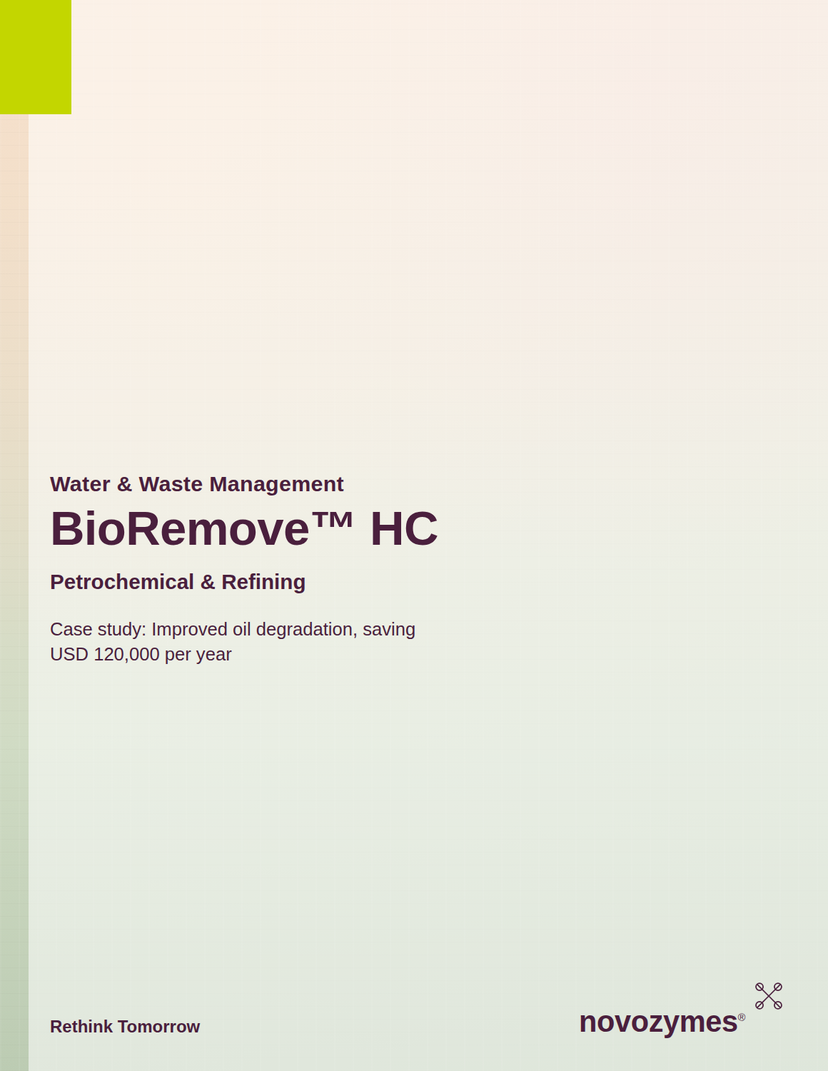Water & Waste Management
BioRemove™ HC
Petrochemical & Refining
Case study: Improved oil degradation, saving USD 120,000 per year
Rethink Tomorrow
novozymes®